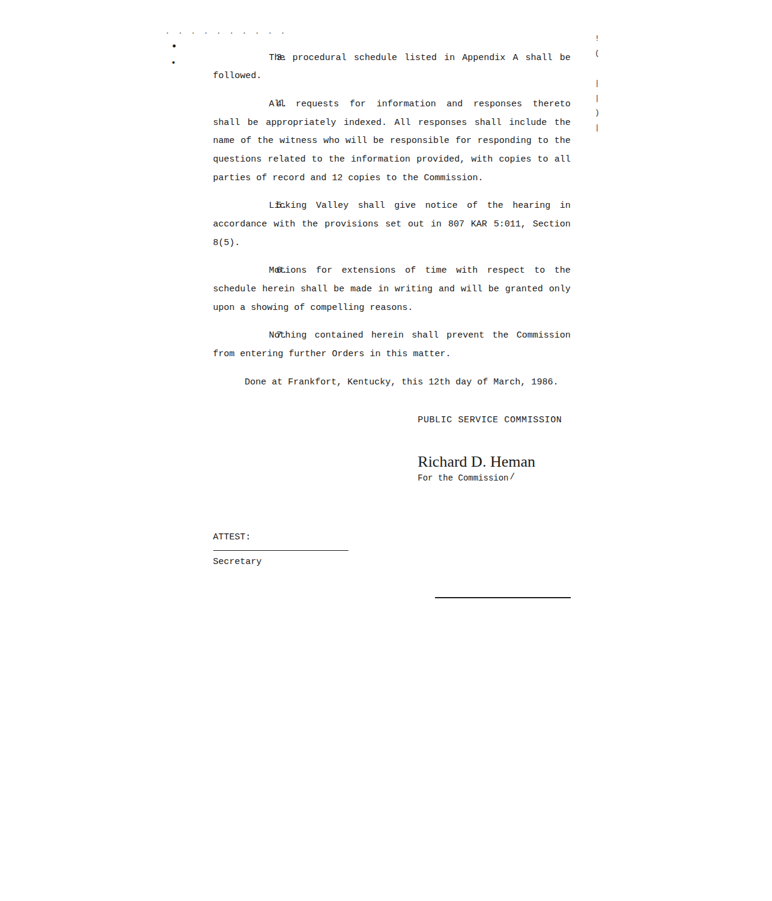. . . . . . . . . .
•
•
!
(
|
|
)
|
3. The procedural schedule listed in Appendix A shall be followed.
4. All requests for information and responses thereto shall be appropriately indexed. All responses shall include the name of the witness who will be responsible for responding to the questions related to the information provided, with copies to all parties of record and 12 copies to the Commission.
5. Licking Valley shall give notice of the hearing in accordance with the provisions set out in 807 KAR 5:011, Section 8(5).
6. Motions for extensions of time with respect to the schedule herein shall be made in writing and will be granted only upon a showing of compelling reasons.
7. Nothing contained herein shall prevent the Commission from entering further Orders in this matter.
Done at Frankfort, Kentucky, this 12th day of March, 1986.
PUBLIC SERVICE COMMISSION
Richard D. Heman
For the Commission/
ATTEST:
Secretary